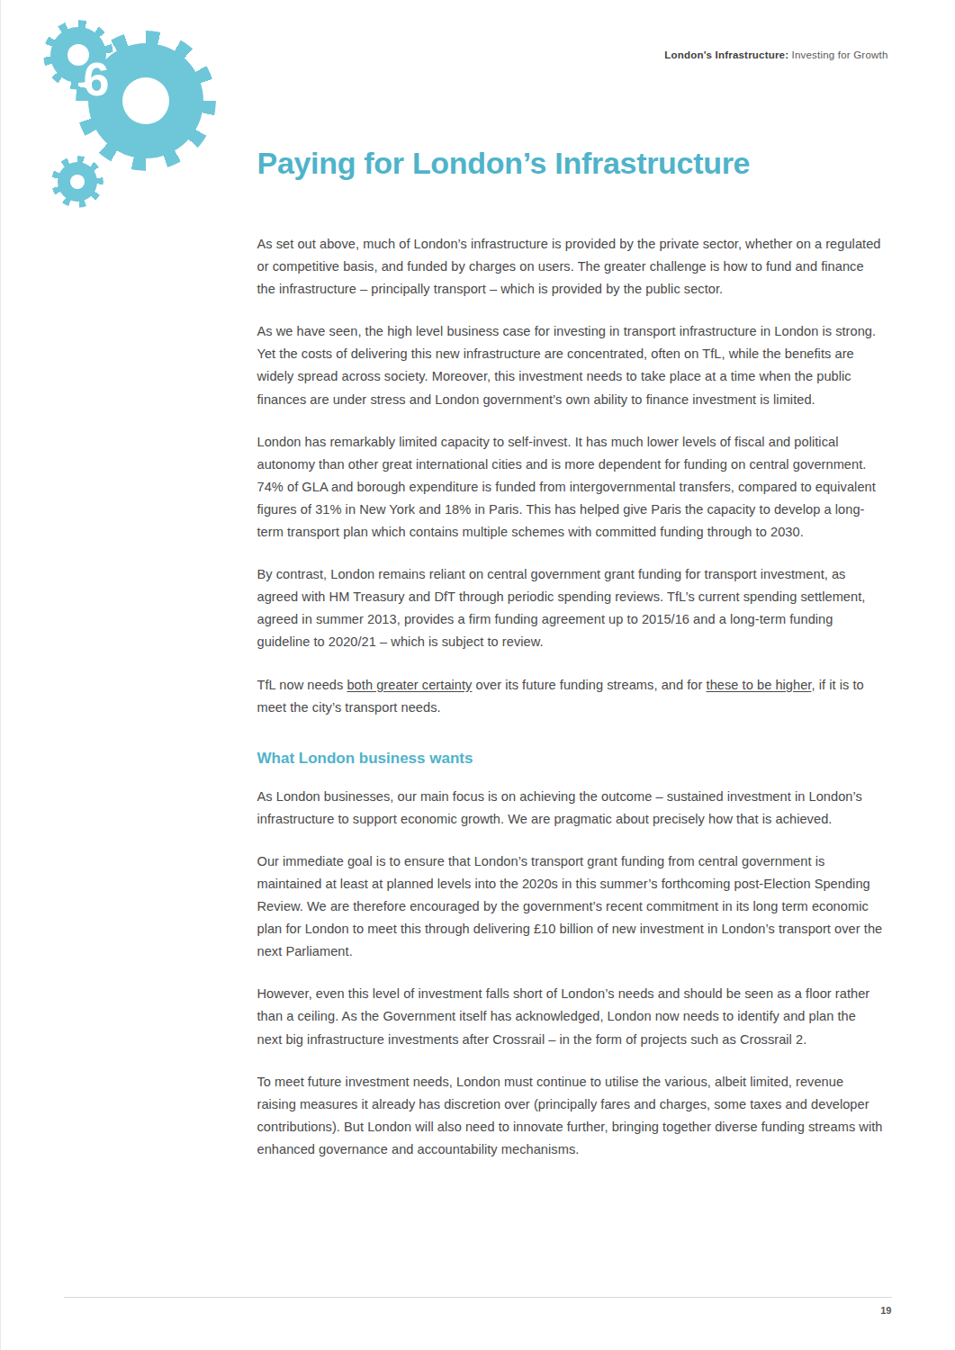London's Infrastructure: Investing for Growth
6
Paying for London’s Infrastructure
As set out above, much of London’s infrastructure is provided by the private sector, whether on a regulated or competitive basis, and funded by charges on users. The greater challenge is how to fund and finance the infrastructure – principally transport – which is provided by the public sector.
As we have seen, the high level business case for investing in transport infrastructure in London is strong. Yet the costs of delivering this new infrastructure are concentrated, often on TfL, while the benefits are widely spread across society. Moreover, this investment needs to take place at a time when the public finances are under stress and London government’s own ability to finance investment is limited.
London has remarkably limited capacity to self-invest. It has much lower levels of fiscal and political autonomy than other great international cities and is more dependent for funding on central government. 74% of GLA and borough expenditure is funded from intergovernmental transfers, compared to equivalent figures of 31% in New York and 18% in Paris. This has helped give Paris the capacity to develop a long-term transport plan which contains multiple schemes with committed funding through to 2030.
By contrast, London remains reliant on central government grant funding for transport investment, as agreed with HM Treasury and DfT through periodic spending reviews. TfL’s current spending settlement, agreed in summer 2013, provides a firm funding agreement up to 2015/16 and a long-term funding guideline to 2020/21 – which is subject to review.
TfL now needs both greater certainty over its future funding streams, and for these to be higher, if it is to meet the city’s transport needs.
What London business wants
As London businesses, our main focus is on achieving the outcome – sustained investment in London’s infrastructure to support economic growth. We are pragmatic about precisely how that is achieved.
Our immediate goal is to ensure that London’s transport grant funding from central government is maintained at least at planned levels into the 2020s in this summer’s forthcoming post-Election Spending Review. We are therefore encouraged by the government’s recent commitment in its long term economic plan for London to meet this through delivering £10 billion of new investment in London’s transport over the next Parliament.
However, even this level of investment falls short of London’s needs and should be seen as a floor rather than a ceiling. As the Government itself has acknowledged, London now needs to identify and plan the next big infrastructure investments after Crossrail – in the form of projects such as Crossrail 2.
To meet future investment needs, London must continue to utilise the various, albeit limited, revenue raising measures it already has discretion over (principally fares and charges, some taxes and developer contributions). But London will also need to innovate further, bringing together diverse funding streams with enhanced governance and accountability mechanisms.
19